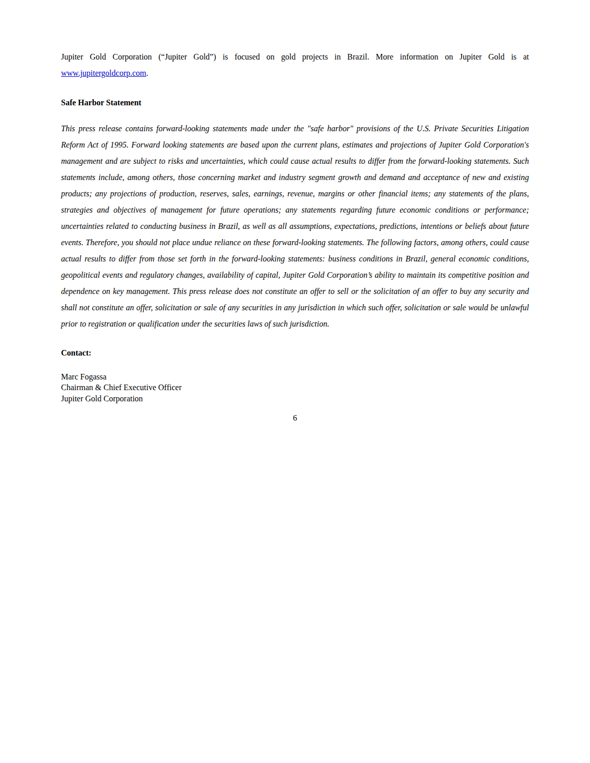Jupiter Gold Corporation (“Jupiter Gold”) is focused on gold projects in Brazil. More information on Jupiter Gold is at www.jupitergoldcorp.com.
Safe Harbor Statement
This press release contains forward-looking statements made under the "safe harbor" provisions of the U.S. Private Securities Litigation Reform Act of 1995. Forward looking statements are based upon the current plans, estimates and projections of Jupiter Gold Corporation's management and are subject to risks and uncertainties, which could cause actual results to differ from the forward-looking statements. Such statements include, among others, those concerning market and industry segment growth and demand and acceptance of new and existing products; any projections of production, reserves, sales, earnings, revenue, margins or other financial items; any statements of the plans, strategies and objectives of management for future operations; any statements regarding future economic conditions or performance; uncertainties related to conducting business in Brazil, as well as all assumptions, expectations, predictions, intentions or beliefs about future events. Therefore, you should not place undue reliance on these forward-looking statements. The following factors, among others, could cause actual results to differ from those set forth in the forward-looking statements: business conditions in Brazil, general economic conditions, geopolitical events and regulatory changes, availability of capital, Jupiter Gold Corporation’s ability to maintain its competitive position and dependence on key management. This press release does not constitute an offer to sell or the solicitation of an offer to buy any security and shall not constitute an offer, solicitation or sale of any securities in any jurisdiction in which such offer, solicitation or sale would be unlawful prior to registration or qualification under the securities laws of such jurisdiction.
Contact:
Marc Fogassa
Chairman & Chief Executive Officer
Jupiter Gold Corporation
6